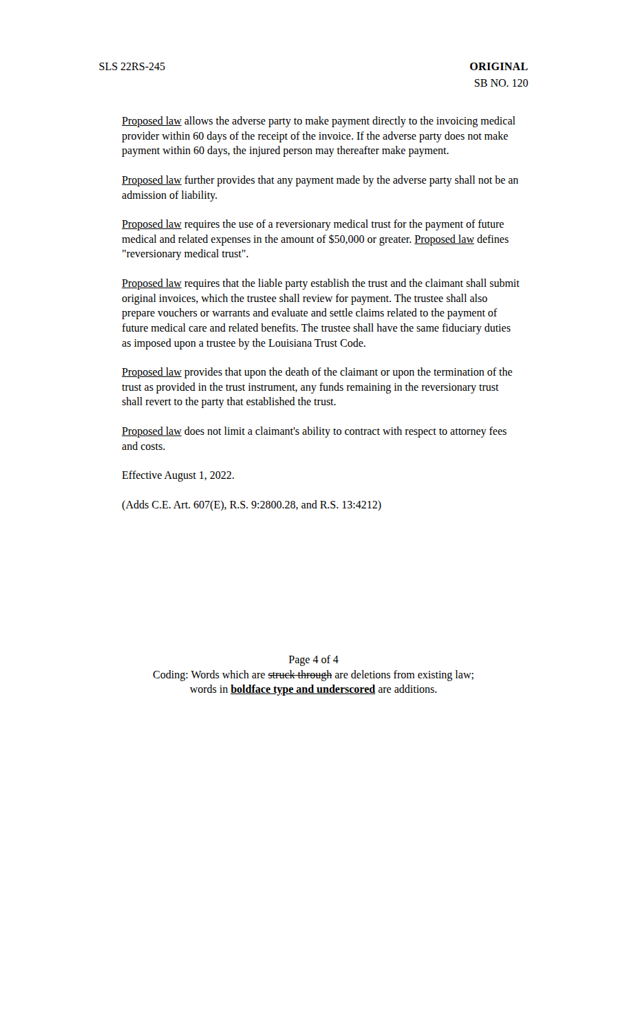SLS 22RS-245
ORIGINAL
SB NO. 120
Proposed law allows the adverse party to make payment directly to the invoicing medical provider within 60 days of the receipt of the invoice. If the adverse party does not make payment within 60 days, the injured person may thereafter make payment.
Proposed law further provides that any payment made by the adverse party shall not be an admission of liability.
Proposed law requires the use of a reversionary medical trust for the payment of future medical and related expenses in the amount of $50,000 or greater. Proposed law defines "reversionary medical trust".
Proposed law requires that the liable party establish the trust and the claimant shall submit original invoices, which the trustee shall review for payment. The trustee shall also prepare vouchers or warrants and evaluate and settle claims related to the payment of future medical care and related benefits. The trustee shall have the same fiduciary duties as imposed upon a trustee by the Louisiana Trust Code.
Proposed law provides that upon the death of the claimant or upon the termination of the trust as provided in the trust instrument, any funds remaining in the reversionary trust shall revert to the party that established the trust.
Proposed law does not limit a claimant's ability to contract with respect to attorney fees and costs.
Effective August 1, 2022.
(Adds C.E. Art. 607(E), R.S. 9:2800.28, and R.S. 13:4212)
Page 4 of 4
Coding: Words which are struck through are deletions from existing law;
words in boldface type and underscored are additions.